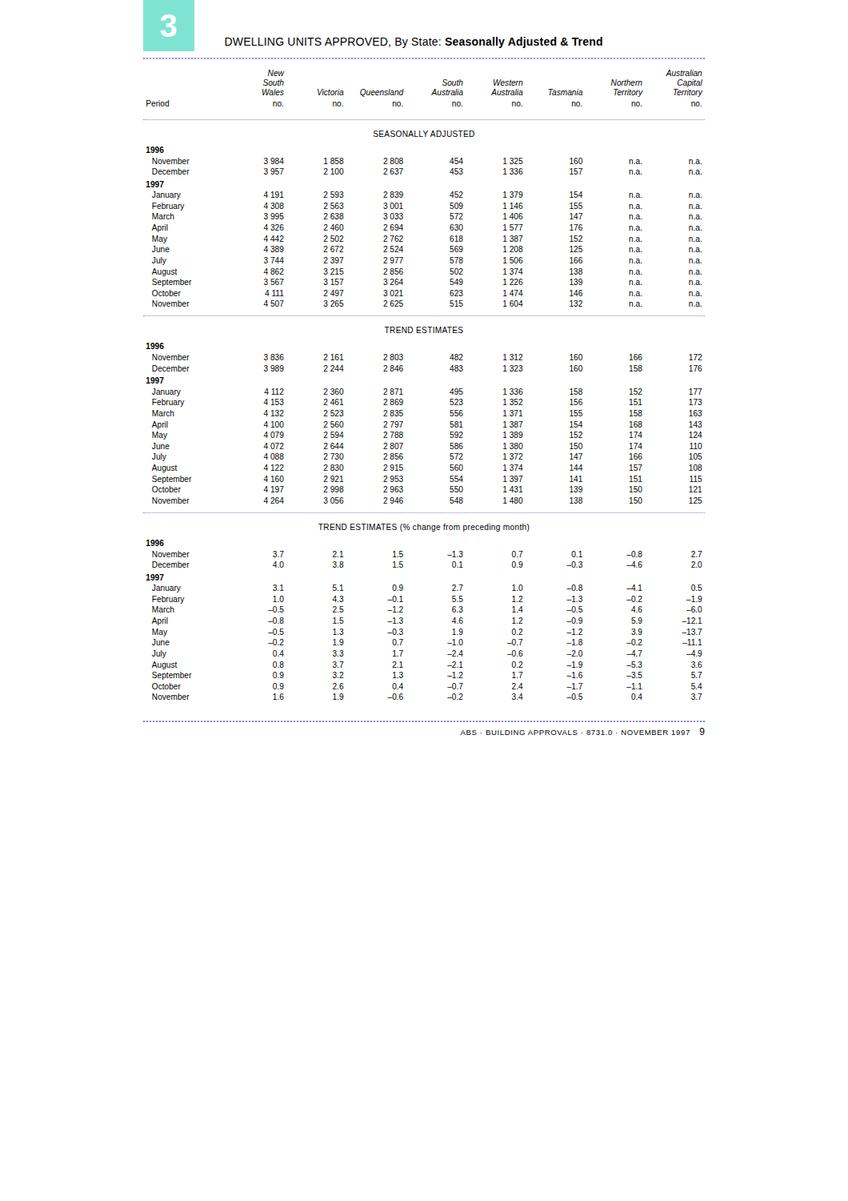3
DWELLING UNITS APPROVED, By State: Seasonally Adjusted & Trend
| | New South Wales | Victoria | Queensland | South Australia | Western Australia | Tasmania | Northern Territory | Australian Capital Territory |
| --- | --- | --- | --- | --- | --- | --- | --- | --- |
| Period | no. | no. | no. | no. | no. | no. | no. | no. |
| SEASONALLY ADJUSTED |
| 1996 |
| November | 3 984 | 1 858 | 2 808 | 454 | 1 325 | 160 | n.a. | n.a. |
| December | 3 957 | 2 100 | 2 637 | 453 | 1 336 | 157 | n.a. | n.a. |
| 1997 |
| January | 4 191 | 2 593 | 2 839 | 452 | 1 379 | 154 | n.a. | n.a. |
| February | 4 308 | 2 563 | 3 001 | 509 | 1 146 | 155 | n.a. | n.a. |
| March | 3 995 | 2 638 | 3 033 | 572 | 1 406 | 147 | n.a. | n.a. |
| April | 4 326 | 2 460 | 2 694 | 630 | 1 577 | 176 | n.a. | n.a. |
| May | 4 442 | 2 502 | 2 762 | 618 | 1 387 | 152 | n.a. | n.a. |
| June | 4 389 | 2 672 | 2 524 | 569 | 1 208 | 125 | n.a. | n.a. |
| July | 3 744 | 2 397 | 2 977 | 578 | 1 506 | 166 | n.a. | n.a. |
| August | 4 862 | 3 215 | 2 856 | 502 | 1 374 | 138 | n.a. | n.a. |
| September | 3 567 | 3 157 | 3 264 | 549 | 1 226 | 139 | n.a. | n.a. |
| October | 4 111 | 2 497 | 3 021 | 623 | 1 474 | 146 | n.a. | n.a. |
| November | 4 507 | 3 265 | 2 625 | 515 | 1 604 | 132 | n.a. | n.a. |
| TREND ESTIMATES |
| 1996 |
| November | 3 836 | 2 161 | 2 803 | 482 | 1 312 | 160 | 166 | 172 |
| December | 3 989 | 2 244 | 2 846 | 483 | 1 323 | 160 | 158 | 176 |
| 1997 |
| January | 4 112 | 2 360 | 2 871 | 495 | 1 336 | 158 | 152 | 177 |
| February | 4 153 | 2 461 | 2 869 | 523 | 1 352 | 156 | 151 | 173 |
| March | 4 132 | 2 523 | 2 835 | 556 | 1 371 | 155 | 158 | 163 |
| April | 4 100 | 2 560 | 2 797 | 581 | 1 387 | 154 | 168 | 143 |
| May | 4 079 | 2 594 | 2 788 | 592 | 1 389 | 152 | 174 | 124 |
| June | 4 072 | 2 644 | 2 807 | 586 | 1 380 | 150 | 174 | 110 |
| July | 4 088 | 2 730 | 2 856 | 572 | 1 372 | 147 | 166 | 105 |
| August | 4 122 | 2 830 | 2 915 | 560 | 1 374 | 144 | 157 | 108 |
| September | 4 160 | 2 921 | 2 953 | 554 | 1 397 | 141 | 151 | 115 |
| October | 4 197 | 2 998 | 2 963 | 550 | 1 431 | 139 | 150 | 121 |
| November | 4 264 | 3 056 | 2 946 | 548 | 1 480 | 138 | 150 | 125 |
| TREND ESTIMATES (% change from preceding month) |
| 1996 |
| November | 3.7 | 2.1 | 1.5 | –1.3 | 0.7 | 0.1 | –0.8 | 2.7 |
| December | 4.0 | 3.8 | 1.5 | 0.1 | 0.9 | –0.3 | –4.6 | 2.0 |
| 1997 |
| January | 3.1 | 5.1 | 0.9 | 2.7 | 1.0 | –0.8 | –4.1 | 0.5 |
| February | 1.0 | 4.3 | –0.1 | 5.5 | 1.2 | –1.3 | –0.2 | –1.9 |
| March | –0.5 | 2.5 | –1.2 | 6.3 | 1.4 | –0.5 | 4.6 | –6.0 |
| April | –0.8 | 1.5 | –1.3 | 4.6 | 1.2 | –0.9 | 5.9 | –12.1 |
| May | –0.5 | 1.3 | –0.3 | 1.9 | 0.2 | –1.2 | 3.9 | –13.7 |
| June | –0.2 | 1.9 | 0.7 | –1.0 | –0.7 | –1.8 | –0.2 | –11.1 |
| July | 0.4 | 3.3 | 1.7 | –2.4 | –0.6 | –2.0 | –4.7 | –4.9 |
| August | 0.8 | 3.7 | 2.1 | –2.1 | 0.2 | –1.9 | –5.3 | 3.6 |
| September | 0.9 | 3.2 | 1.3 | –1.2 | 1.7 | –1.6 | –3.5 | 5.7 |
| October | 0.9 | 2.6 | 0.4 | –0.7 | 2.4 | –1.7 | –1.1 | 5.4 |
| November | 1.6 | 1.9 | –0.6 | –0.2 | 3.4 | –0.5 | 0.4 | 3.7 |
ABS · BUILDING APPROVALS · 8731.0 · NOVEMBER 1997 9